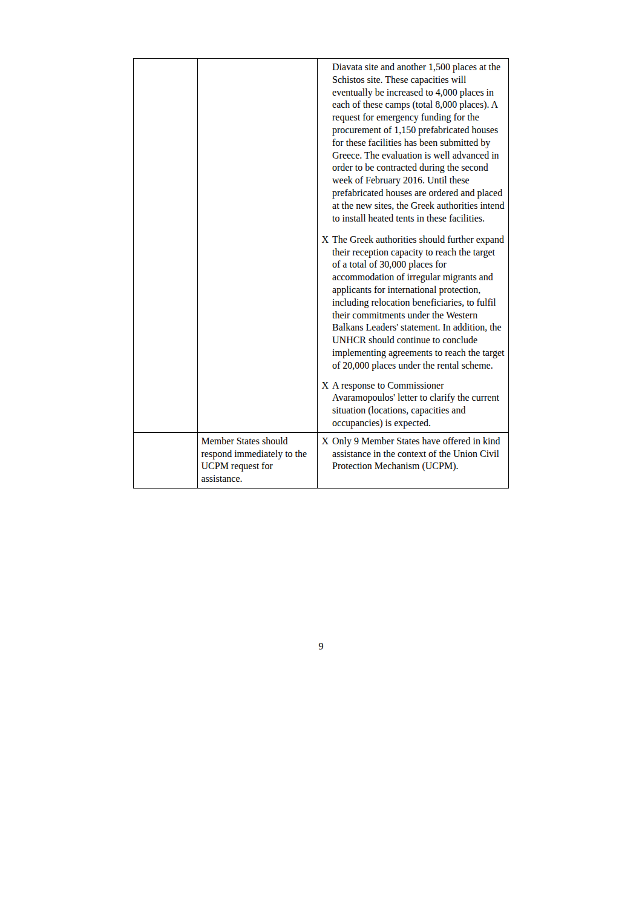| | | Diavata site and another 1,500 places at the Schistos site. These capacities will eventually be increased to 4,000 places in each of these camps (total 8,000 places). A request for emergency funding for the procurement of 1,150 prefabricated houses for these facilities has been submitted by Greece. The evaluation is well advanced in order to be contracted during the second week of February 2016. Until these prefabricated houses are ordered and placed at the new sites, the Greek authorities intend to install heated tents in these facilities. The Greek authorities should further expand their reception capacity to reach the target of a total of 30,000 places for accommodation of irregular migrants and applicants for international protection, including relocation beneficiaries, to fulfil their commitments under the Western Balkans Leaders' statement. In addition, the UNHCR should continue to conclude implementing agreements to reach the target of 20,000 places under the rental scheme. A response to Commissioner Avaramopoulos' letter to clarify the current situation (locations, capacities and occupancies) is expected. |
| | Member States should respond immediately to the UCPM request for assistance. | Only 9 Member States have offered in kind assistance in the context of the Union Civil Protection Mechanism (UCPM). |
9